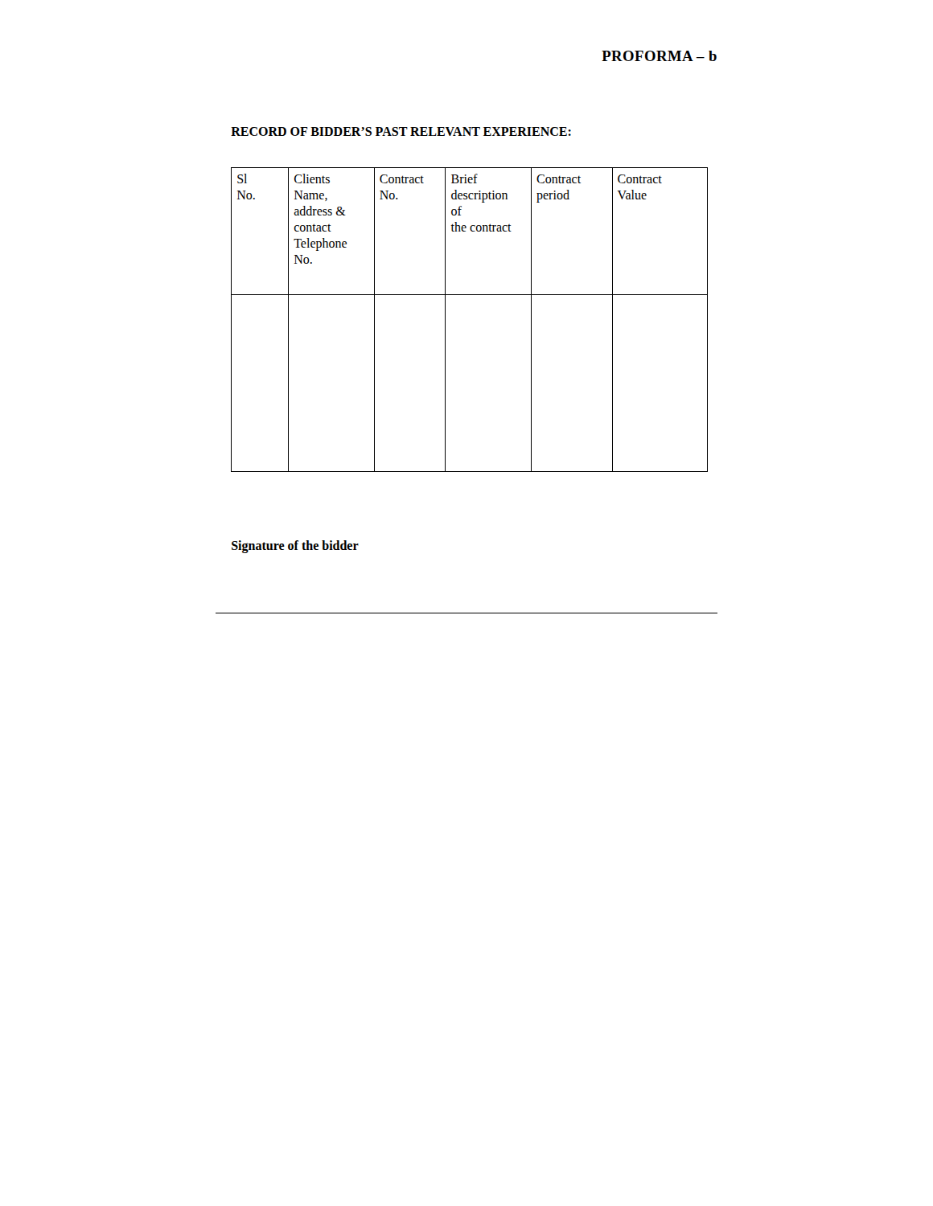PROFORMA – b
RECORD OF BIDDER’S PAST RELEVANT EXPERIENCE:
| Sl No. | Clients Name, address & contact Telephone No. | Contract No. | Brief description of the contract | Contract period | Contract Value |
| --- | --- | --- | --- | --- | --- |
Signature of the bidder